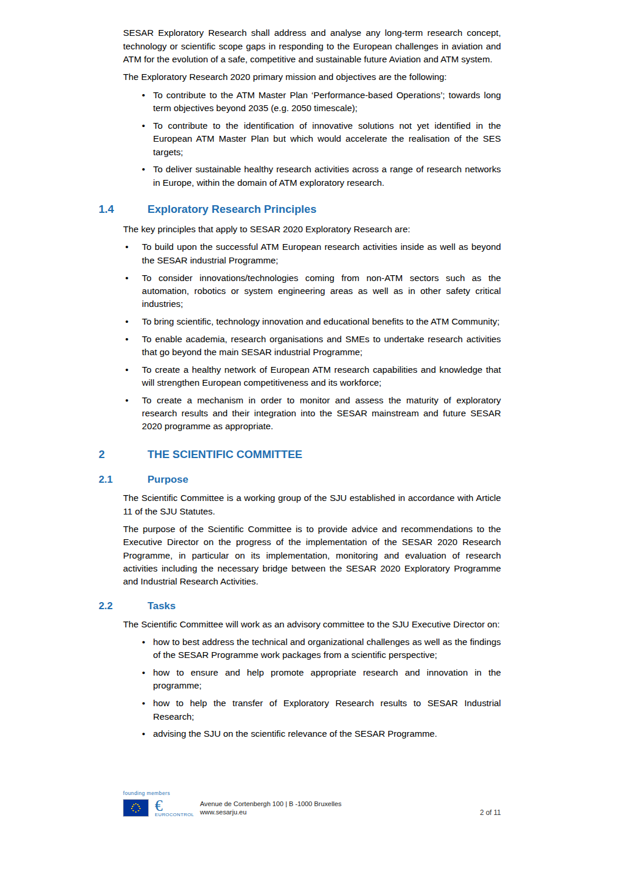SESAR Exploratory Research shall address and analyse any long-term research concept, technology or scientific scope gaps in responding to the European challenges in aviation and ATM for the evolution of a safe, competitive and sustainable future Aviation and ATM system.
The Exploratory Research 2020 primary mission and objectives are the following:
To contribute to the ATM Master Plan ‘Performance-based Operations’; towards long term objectives beyond 2035 (e.g. 2050 timescale);
To contribute to the identification of innovative solutions not yet identified in the European ATM Master Plan but which would accelerate the realisation of the SES targets;
To deliver sustainable healthy research activities across a range of research networks in Europe, within the domain of ATM exploratory research.
1.4 Exploratory Research Principles
The key principles that apply to SESAR 2020 Exploratory Research are:
To build upon the successful ATM European research activities inside as well as beyond the SESAR industrial Programme;
To consider innovations/technologies coming from non-ATM sectors such as the automation, robotics or system engineering areas as well as in other safety critical industries;
To bring scientific, technology innovation and educational benefits to the ATM Community;
To enable academia, research organisations and SMEs to undertake research activities that go beyond the main SESAR industrial Programme;
To create a healthy network of European ATM research capabilities and knowledge that will strengthen European competitiveness and its workforce;
To create a mechanism in order to monitor and assess the maturity of exploratory research results and their integration into the SESAR mainstream and future SESAR 2020 programme as appropriate.
2 THE SCIENTIFIC COMMITTEE
2.1 Purpose
The Scientific Committee is a working group of the SJU established in accordance with Article 11 of the SJU Statutes.
The purpose of the Scientific Committee is to provide advice and recommendations to the Executive Director on the progress of the implementation of the SESAR 2020 Research Programme, in particular on its implementation, monitoring and evaluation of research activities including the necessary bridge between the SESAR 2020 Exploratory Programme and Industrial Research Activities.
2.2 Tasks
The Scientific Committee will work as an advisory committee to the SJU Executive Director on:
how to best address the technical and organizational challenges as well as the findings of the SESAR Programme work packages from a scientific perspective;
how to ensure and help promote appropriate research and innovation in the programme;
how to help the transfer of Exploratory Research results to SESAR Industrial Research;
advising the SJU on the scientific relevance of the SESAR Programme.
founding members
€
EUROCONTROL
Avenue de Cortenbergh 100 | B -1000 Bruxelles
www.sesarju.eu
2 of 11